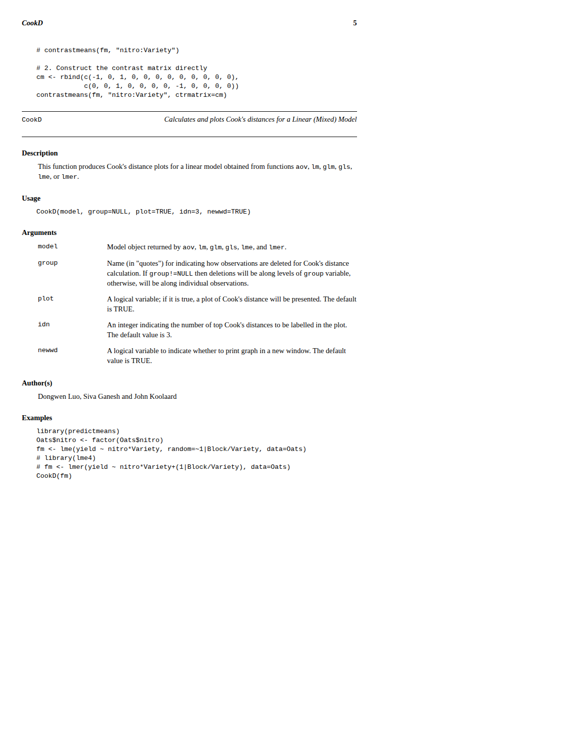CookD 5
# contrastmeans(fm, "nitro:Variety")

# 2. Construct the contrast matrix directly
cm <- rbind(c(-1, 0, 1, 0, 0, 0, 0, 0, 0, 0, 0, 0),
            c(0, 0, 1, 0, 0, 0, 0, -1, 0, 0, 0, 0))
contrastmeans(fm, "nitro:Variety", ctrmatrix=cm)
CookD Calculates and plots Cook's distances for a Linear (Mixed) Model
Description
This function produces Cook's distance plots for a linear model obtained from functions aov, lm, glm, gls, lme, or lmer.
Usage
CookD(model, group=NULL, plot=TRUE, idn=3, newwd=TRUE)
Arguments
model
Model object returned by aov, lm, glm, gls, lme, and lmer.
group
Name (in "quotes") for indicating how observations are deleted for Cook's distance calculation. If group!=NULL then deletions will be along levels of group variable, otherwise, will be along individual observations.
plot
A logical variable; if it is true, a plot of Cook's distance will be presented. The default is TRUE.
idn
An integer indicating the number of top Cook's distances to be labelled in the plot. The default value is 3.
newwd
A logical variable to indicate whether to print graph in a new window. The default value is TRUE.
Author(s)
Dongwen Luo, Siva Ganesh and John Koolaard
Examples
library(predictmeans)
Oats$nitro <- factor(Oats$nitro)
fm <- lme(yield ~ nitro*Variety, random=~1|Block/Variety, data=Oats)
# library(lme4)
# fm <- lmer(yield ~ nitro*Variety+(1|Block/Variety), data=Oats)
CookD(fm)